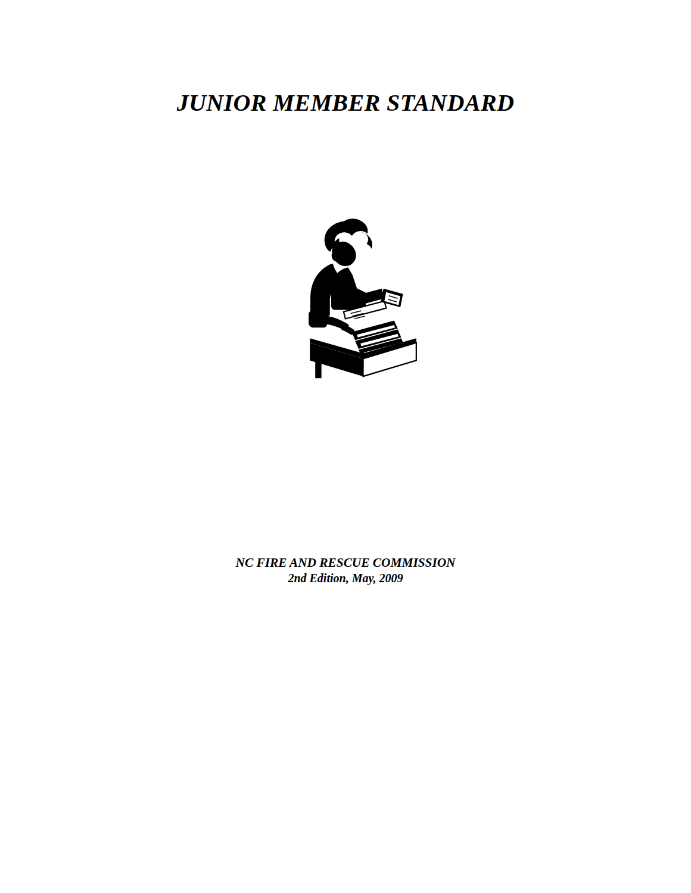JUNIOR MEMBER STANDARD
NC FIRE AND RESCUE COMMISSION
2nd Edition, May, 2009